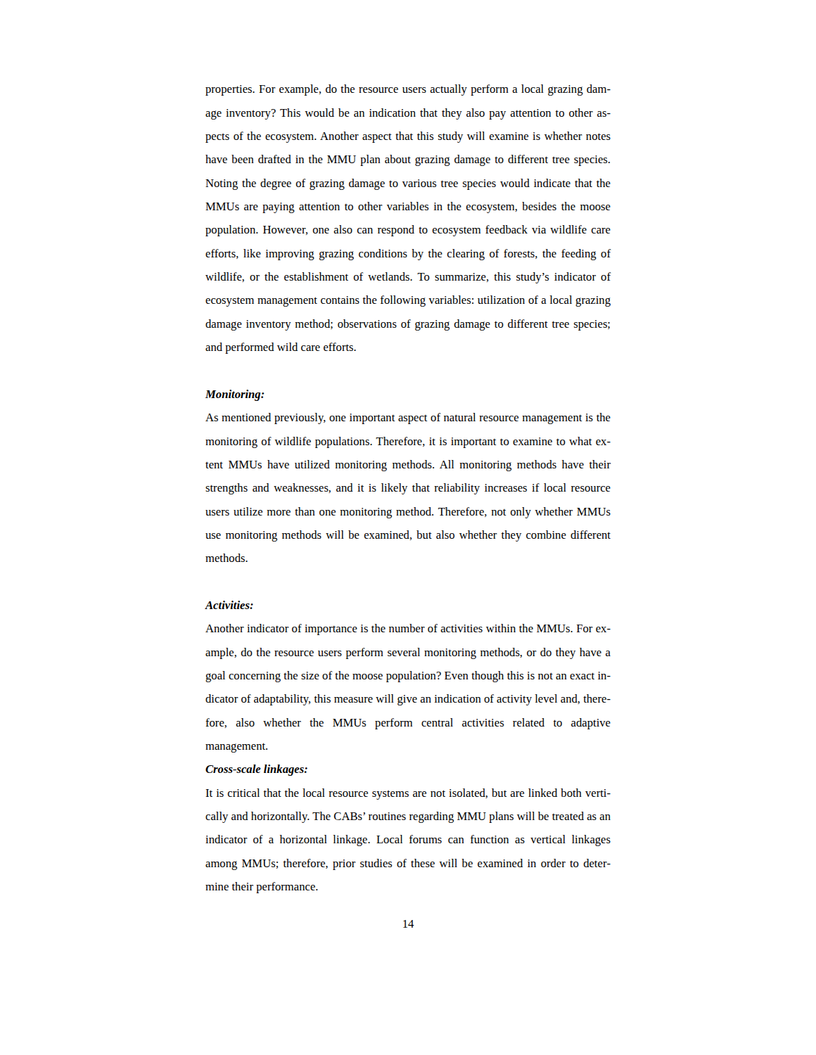properties. For example, do the resource users actually perform a local grazing damage inventory? This would be an indication that they also pay attention to other aspects of the ecosystem. Another aspect that this study will examine is whether notes have been drafted in the MMU plan about grazing damage to different tree species. Noting the degree of grazing damage to various tree species would indicate that the MMUs are paying attention to other variables in the ecosystem, besides the moose population. However, one also can respond to ecosystem feedback via wildlife care efforts, like improving grazing conditions by the clearing of forests, the feeding of wildlife, or the establishment of wetlands. To summarize, this study’s indicator of ecosystem management contains the following variables: utilization of a local grazing damage inventory method; observations of grazing damage to different tree species; and performed wild care efforts.
Monitoring:
As mentioned previously, one important aspect of natural resource management is the monitoring of wildlife populations. Therefore, it is important to examine to what extent MMUs have utilized monitoring methods. All monitoring methods have their strengths and weaknesses, and it is likely that reliability increases if local resource users utilize more than one monitoring method. Therefore, not only whether MMUs use monitoring methods will be examined, but also whether they combine different methods.
Activities:
Another indicator of importance is the number of activities within the MMUs. For example, do the resource users perform several monitoring methods, or do they have a goal concerning the size of the moose population? Even though this is not an exact indicator of adaptability, this measure will give an indication of activity level and, therefore, also whether the MMUs perform central activities related to adaptive management.
Cross-scale linkages:
It is critical that the local resource systems are not isolated, but are linked both vertically and horizontally. The CABs’ routines regarding MMU plans will be treated as an indicator of a horizontal linkage. Local forums can function as vertical linkages among MMUs; therefore, prior studies of these will be examined in order to determine their performance.
14